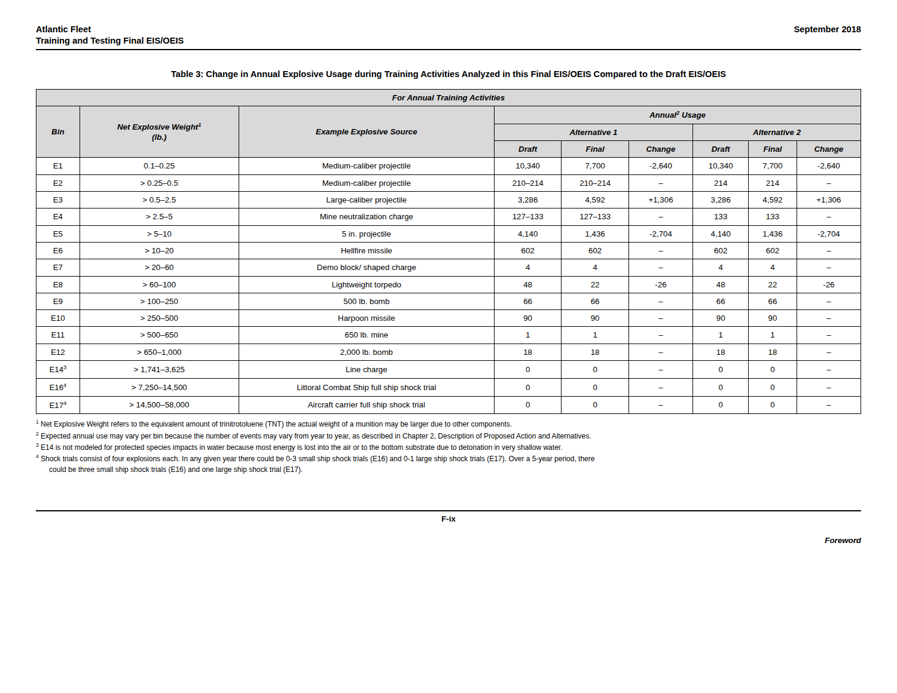Atlantic Fleet
Training and Testing Final EIS/OEIS
September 2018
Table 3: Change in Annual Explosive Usage during Training Activities Analyzed in this Final EIS/OEIS Compared to the Draft EIS/OEIS
| For Annual Training Activities |
| --- |
| Bin | Net Explosive Weight 1 (lb.) | Example Explosive Source | Annual 2 Usage |
| Alternative 1 | Alternative 2 |
| Draft | Final | Change | Draft | Final | Change |
| E1 | 0.1–0.25 | Medium-caliber projectile | 10,340 | 7,700 | -2,640 | 10,340 | 7,700 | -2,640 |
| E2 | > 0.25–0.5 | Medium-caliber projectile | 210–214 | 210–214 | – | 214 | 214 | – |
| E3 | > 0.5–2.5 | Large-caliber projectile | 3,286 | 4,592 | +1,306 | 3,286 | 4,592 | +1,306 |
| E4 | > 2.5–5 | Mine neutralization charge | 127–133 | 127–133 | – | 133 | 133 | – |
| E5 | > 5–10 | 5 in. projectile | 4,140 | 1,436 | -2,704 | 4,140 | 1,436 | -2,704 |
| E6 | > 10–20 | Hellfire missile | 602 | 602 | – | 602 | 602 | – |
| E7 | > 20–60 | Demo block/ shaped charge | 4 | 4 | – | 4 | 4 | – |
| E8 | > 60–100 | Lightweight torpedo | 48 | 22 | -26 | 48 | 22 | -26 |
| E9 | > 100–250 | 500 lb. bomb | 66 | 66 | – | 66 | 66 | – |
| E10 | > 250–500 | Harpoon missile | 90 | 90 | – | 90 | 90 | – |
| E11 | > 500–650 | 650 lb. mine | 1 | 1 | – | 1 | 1 | – |
| E12 | > 650–1,000 | 2,000 lb. bomb | 18 | 18 | – | 18 | 18 | – |
| E14 3 | > 1,741–3,625 | Line charge | 0 | 0 | – | 0 | 0 | – |
| E16 4 | > 7,250–14,500 | Littoral Combat Ship full ship shock trial | 0 | 0 | – | 0 | 0 | – |
| E17 4 | > 14,500–58,000 | Aircraft carrier full ship shock trial | 0 | 0 | – | 0 | 0 | – |
1 Net Explosive Weight refers to the equivalent amount of trinitrotoluene (TNT) the actual weight of a munition may be larger due to other components.
2 Expected annual use may vary per bin because the number of events may vary from year to year, as described in Chapter 2, Description of Proposed Action and Alternatives.
3 E14 is not modeled for protected species impacts in water because most energy is lost into the air or to the bottom substrate due to detonation in very shallow water.
4 Shock trials consist of four explosions each. In any given year there could be 0-3 small ship shock trials (E16) and 0-1 large ship shock trials (E17). Over a 5-year period, there
could be three small ship shock trials (E16) and one large ship shock trial (E17).
F-ix
Foreword